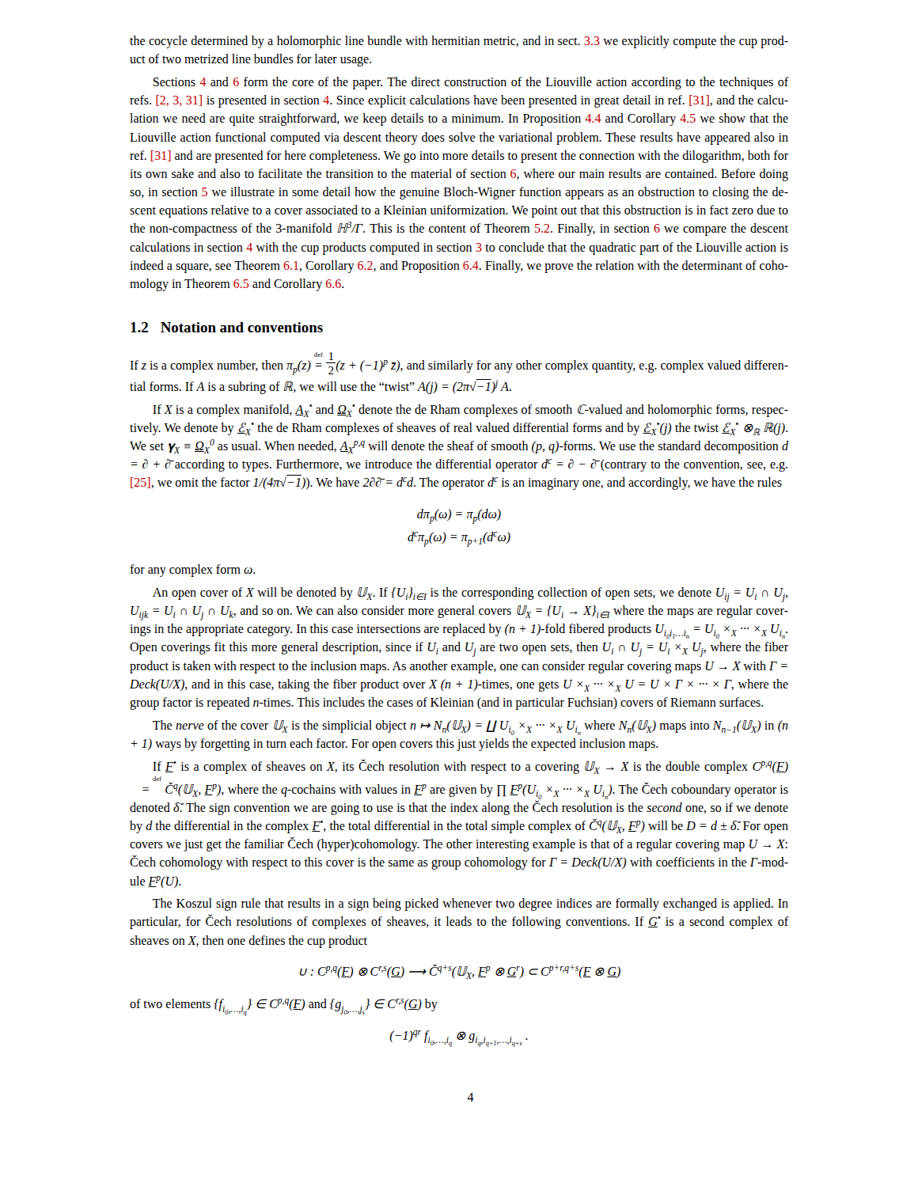the cocycle determined by a holomorphic line bundle with hermitian metric, and in sect. 3.3 we explicitly compute the cup product of two metrized line bundles for later usage.
Sections 4 and 6 form the core of the paper. The direct construction of the Liouville action according to the techniques of refs. [2, 3, 31] is presented in section 4. Since explicit calculations have been presented in great detail in ref. [31], and the calculation we need are quite straightforward, we keep details to a minimum. In Proposition 4.4 and Corollary 4.5 we show that the Liouville action functional computed via descent theory does solve the variational problem. These results have appeared also in ref. [31] and are presented for here completeness. We go into more details to present the connection with the dilogarithm, both for its own sake and also to facilitate the transition to the material of section 6, where our main results are contained. Before doing so, in section 5 we illustrate in some detail how the genuine Bloch-Wigner function appears as an obstruction to closing the descent equations relative to a cover associated to a Kleinian uniformization. We point out that this obstruction is in fact zero due to the non-compactness of the 3-manifold ℍ3/Γ. This is the content of Theorem 5.2. Finally, in section 6 we compare the descent calculations in section 4 with the cup products computed in section 3 to conclude that the quadratic part of the Liouville action is indeed a square, see Theorem 6.1, Corollary 6.2, and Proposition 6.4. Finally, we prove the relation with the determinant of cohomology in Theorem 6.5 and Corollary 6.6.
1.2 Notation and conventions
If z is a complex number, then πp(z) def= 12(z + (−1)p z̄), and similarly for any other complex quantity, e.g. complex valued differential forms. If A is a subring of ℝ, we will use the “twist” A(j) = (2π√−1)j A.
If X is a complex manifold, AX• and ΩX• denote the de Rham complexes of smooth ℂ-valued and holomorphic forms, respectively. We denote by ℰX• the de Rham complexes of sheaves of real valued differential forms and by ℰX•(j) the twist ℰX• ⊗ℝ ℝ(j). We set 𝛄X ≡ ΩX0 as usual. When needed, AXp,q will denote the sheaf of smooth (p, q)-forms. We use the standard decomposition d = ∂ + ∂̄ according to types. Furthermore, we introduce the differential operator dc = ∂ − ∂̄ (contrary to the convention, see, e.g. [25], we omit the factor 1/(4π√−1)). We have 2∂∂̄ = dcd. The operator dc is an imaginary one, and accordingly, we have the rules
dπp(ω) = πp(dω) dcπp(ω) = πp+1(dcω)
for any complex form ω.
An open cover of X will be denoted by 𝕌X. If {Ui}i∈I is the corresponding collection of open sets, we denote Uij = Ui ∩ Uj, Uijk = Ui ∩ Uj ∩ Uk, and so on. We can also consider more general covers 𝕌X = {Ui → X}i∈I where the maps are regular coverings in the appropriate category. In this case intersections are replaced by (n + 1)-fold fibered products Ui0i1…in = Ui0 ×X ··· ×X Uin. Open coverings fit this more general description, since if Ui and Uj are two open sets, then Ui ∩ Uj = Ui ×X Uj, where the fiber product is taken with respect to the inclusion maps. As another example, one can consider regular covering maps U → X with Γ = Deck(U/X), and in this case, taking the fiber product over X (n + 1)-times, one gets U ×X ··· ×X U = U × Γ × ··· × Γ, where the group factor is repeated n-times. This includes the cases of Kleinian (and in particular Fuchsian) covers of Riemann surfaces.
The nerve of the cover 𝕌X is the simplicial object n ↦ Nn(𝕌X) = ∐ Ui0 ×X ··· ×X Uin where Nn(𝕌X) maps into Nn−1(𝕌X) in (n + 1) ways by forgetting in turn each factor. For open covers this just yields the expected inclusion maps.
If F• is a complex of sheaves on X, its Čech resolution with respect to a covering 𝕌X → X is the double complex Cp,q(F) def= Čq(𝕌X, Fp), where the q-cochains with values in Fp are given by ∏ Fp(Ui0 ×X ··· ×X Uin). The Čech coboundary operator is denoted δ̌. The sign convention we are going to use is that the index along the Čech resolution is the second one, so if we denote by d the differential in the complex F•, the total differential in the total simple complex of Čq(𝕌X, Fp) will be D = d ± δ̌. For open covers we just get the familiar Čech (hyper)cohomology. The other interesting example is that of a regular covering map U → X: Čech cohomology with respect to this cover is the same as group cohomology for Γ = Deck(U/X) with coefficients in the Γ-module Fp(U).
The Koszul sign rule that results in a sign being picked whenever two degree indices are formally exchanged is applied. In particular, for Čech resolutions of complexes of sheaves, it leads to the following conventions. If G• is a second complex of sheaves on X, then one defines the cup product
∪ : Cp,q(F) ⊗ Cr,s(G) ⟶ Čq+s(𝕌X, Fp ⊗ Gr) ⊂ Cp+r,q+s(F ⊗ G)
of two elements {fi0,…,iq} ∈ Cp,q(F) and {gj0,…,js} ∈ Cr,s(G) by
(−1)qr fi0,…,iq ⊗ giq,iq+1,…,iq+s .
4